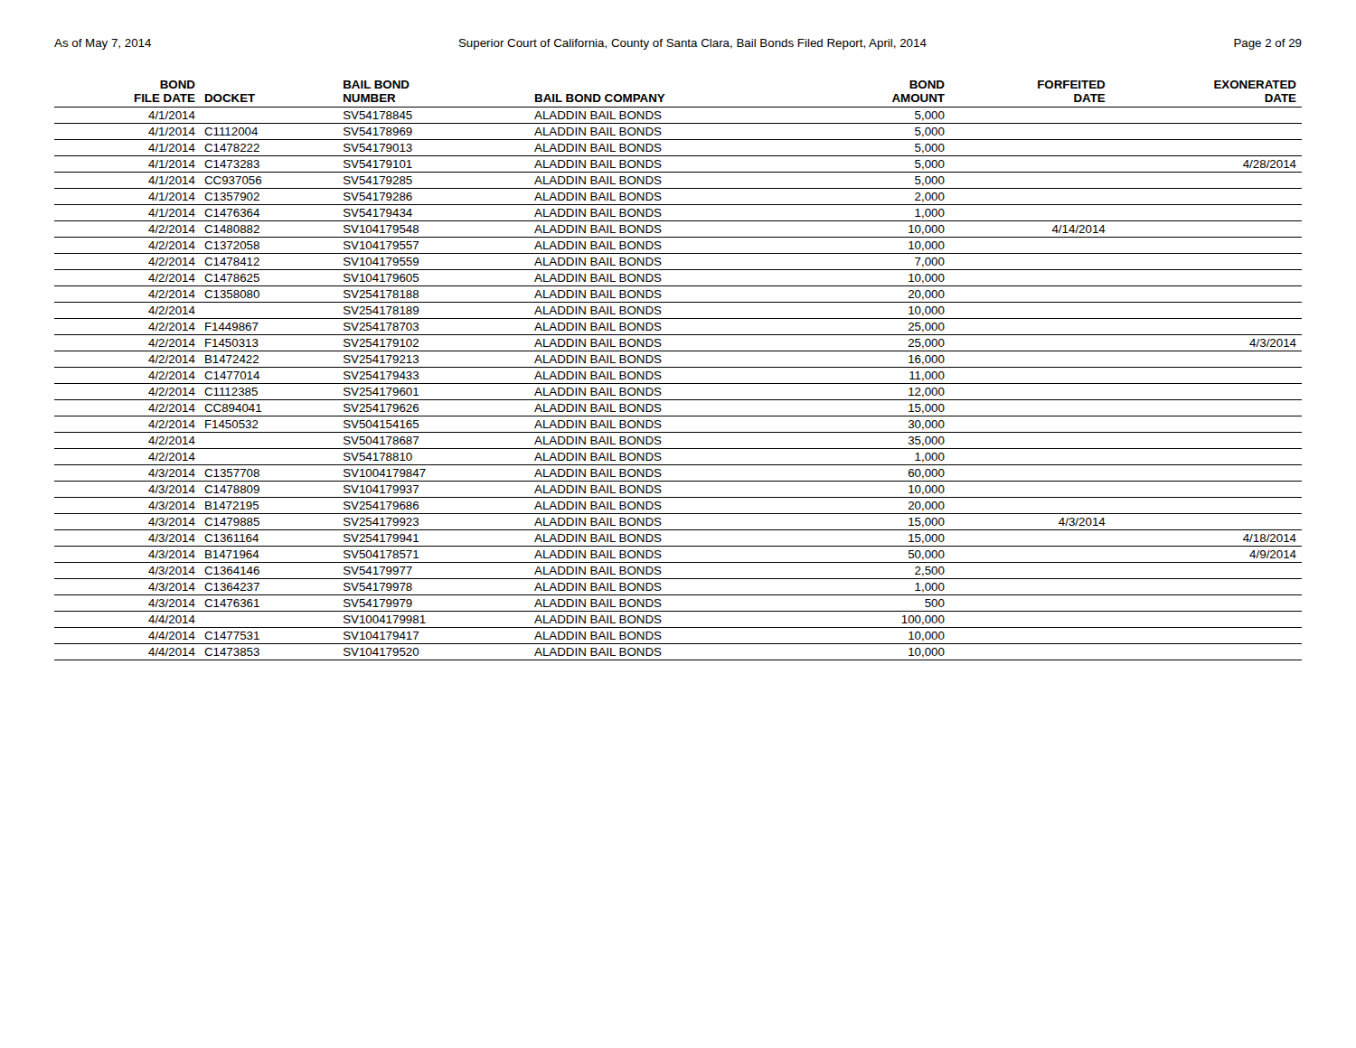As of May 7, 2014
Superior Court of California, County of Santa Clara, Bail Bonds Filed Report, April, 2014
Page 2 of 29
Bail Bonds Filed Report, April 2014
| BOND FILE DATE | DOCKET | BAIL BOND NUMBER | BAIL BOND COMPANY | BOND AMOUNT | FORFEITED DATE | EXONERATED DATE |
| --- | --- | --- | --- | --- | --- | --- |
| 4/1/2014 | | SV54178845 | ALADDIN BAIL BONDS | 5,000 | | |
| 4/1/2014 | C1112004 | SV54178969 | ALADDIN BAIL BONDS | 5,000 | | |
| 4/1/2014 | C1478222 | SV54179013 | ALADDIN BAIL BONDS | 5,000 | | |
| 4/1/2014 | C1473283 | SV54179101 | ALADDIN BAIL BONDS | 5,000 | | 4/28/2014 |
| 4/1/2014 | CC937056 | SV54179285 | ALADDIN BAIL BONDS | 5,000 | | |
| 4/1/2014 | C1357902 | SV54179286 | ALADDIN BAIL BONDS | 2,000 | | |
| 4/1/2014 | C1476364 | SV54179434 | ALADDIN BAIL BONDS | 1,000 | | |
| 4/2/2014 | C1480882 | SV104179548 | ALADDIN BAIL BONDS | 10,000 | 4/14/2014 | |
| 4/2/2014 | C1372058 | SV104179557 | ALADDIN BAIL BONDS | 10,000 | | |
| 4/2/2014 | C1478412 | SV104179559 | ALADDIN BAIL BONDS | 7,000 | | |
| 4/2/2014 | C1478625 | SV104179605 | ALADDIN BAIL BONDS | 10,000 | | |
| 4/2/2014 | C1358080 | SV254178188 | ALADDIN BAIL BONDS | 20,000 | | |
| 4/2/2014 | | SV254178189 | ALADDIN BAIL BONDS | 10,000 | | |
| 4/2/2014 | F1449867 | SV254178703 | ALADDIN BAIL BONDS | 25,000 | | |
| 4/2/2014 | F1450313 | SV254179102 | ALADDIN BAIL BONDS | 25,000 | | 4/3/2014 |
| 4/2/2014 | B1472422 | SV254179213 | ALADDIN BAIL BONDS | 16,000 | | |
| 4/2/2014 | C1477014 | SV254179433 | ALADDIN BAIL BONDS | 11,000 | | |
| 4/2/2014 | C1112385 | SV254179601 | ALADDIN BAIL BONDS | 12,000 | | |
| 4/2/2014 | CC894041 | SV254179626 | ALADDIN BAIL BONDS | 15,000 | | |
| 4/2/2014 | F1450532 | SV504154165 | ALADDIN BAIL BONDS | 30,000 | | |
| 4/2/2014 | | SV504178687 | ALADDIN BAIL BONDS | 35,000 | | |
| 4/2/2014 | | SV54178810 | ALADDIN BAIL BONDS | 1,000 | | |
| 4/3/2014 | C1357708 | SV1004179847 | ALADDIN BAIL BONDS | 60,000 | | |
| 4/3/2014 | C1478809 | SV104179937 | ALADDIN BAIL BONDS | 10,000 | | |
| 4/3/2014 | B1472195 | SV254179686 | ALADDIN BAIL BONDS | 20,000 | | |
| 4/3/2014 | C1479885 | SV254179923 | ALADDIN BAIL BONDS | 15,000 | 4/3/2014 | |
| 4/3/2014 | C1361164 | SV254179941 | ALADDIN BAIL BONDS | 15,000 | | 4/18/2014 |
| 4/3/2014 | B1471964 | SV504178571 | ALADDIN BAIL BONDS | 50,000 | | 4/9/2014 |
| 4/3/2014 | C1364146 | SV54179977 | ALADDIN BAIL BONDS | 2,500 | | |
| 4/3/2014 | C1364237 | SV54179978 | ALADDIN BAIL BONDS | 1,000 | | |
| 4/3/2014 | C1476361 | SV54179979 | ALADDIN BAIL BONDS | 500 | | |
| 4/4/2014 | | SV1004179981 | ALADDIN BAIL BONDS | 100,000 | | |
| 4/4/2014 | C1477531 | SV104179417 | ALADDIN BAIL BONDS | 10,000 | | |
| 4/4/2014 | C1473853 | SV104179520 | ALADDIN BAIL BONDS | 10,000 | | |